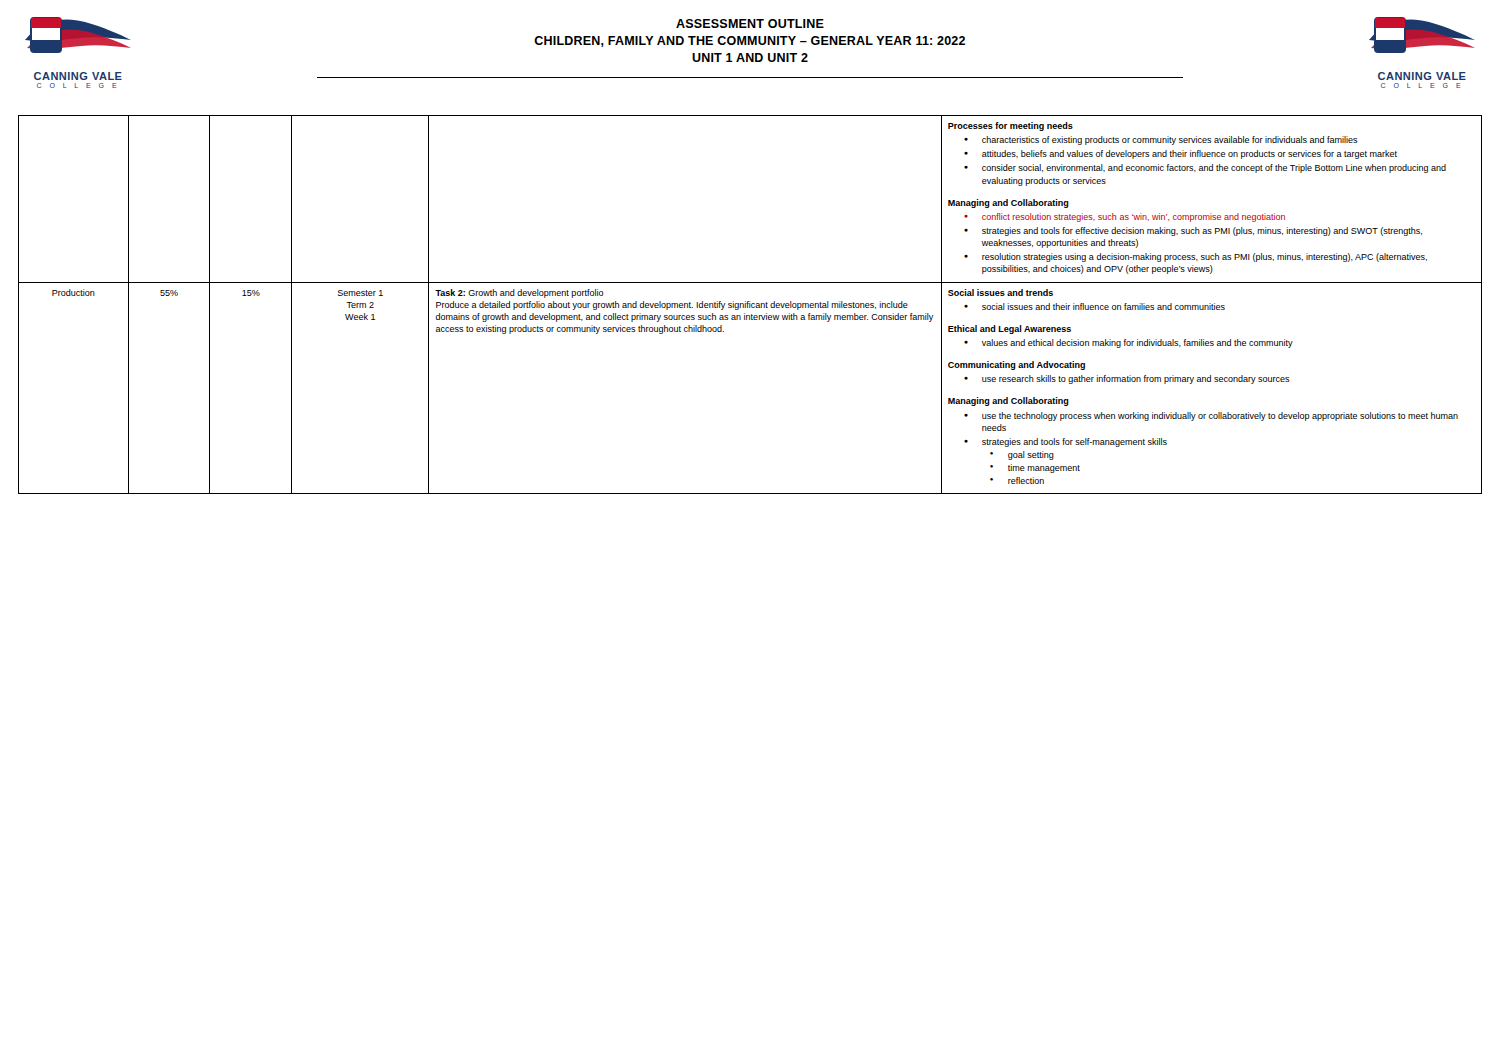CANNING VALE
C O L L E G E
ASSESSMENT OUTLINE
CHILDREN, FAMILY AND THE COMMUNITY – GENERAL YEAR 11: 2022
UNIT 1 AND UNIT 2
CANNING VALE
C O L L E G E
| | | | | | Processes for meeting needs characteristics of existing products or community services available for individuals and families attitudes, beliefs and values of developers and their influence on products or services for a target market consider social, environmental, and economic factors, and the concept of the Triple Bottom Line when producing and evaluating products or services Managing and Collaborating conflict resolution strategies, such as ‘win, win’, compromise and negotiation strategies and tools for effective decision making, such as PMI (plus, minus, interesting) and SWOT (strengths, weaknesses, opportunities and threats) resolution strategies using a decision-making process, such as PMI (plus, minus, interesting), APC (alternatives, possibilities, and choices) and OPV (other people’s views) |
| Production | 55% | 15% | Semester 1 Term 2 Week 1 | Task 2: Growth and development portfolio Produce a detailed portfolio about your growth and development. Identify significant developmental milestones, include domains of growth and development, and collect primary sources such as an interview with a family member. Consider family access to existing products or community services throughout childhood. | Social issues and trends social issues and their influence on families and communities Ethical and Legal Awareness values and ethical decision making for individuals, families and the community Communicating and Advocating use research skills to gather information from primary and secondary sources Managing and Collaborating use the technology process when working individually or collaboratively to develop appropriate solutions to meet human needs strategies and tools for self-management skills goal setting time management reflection |